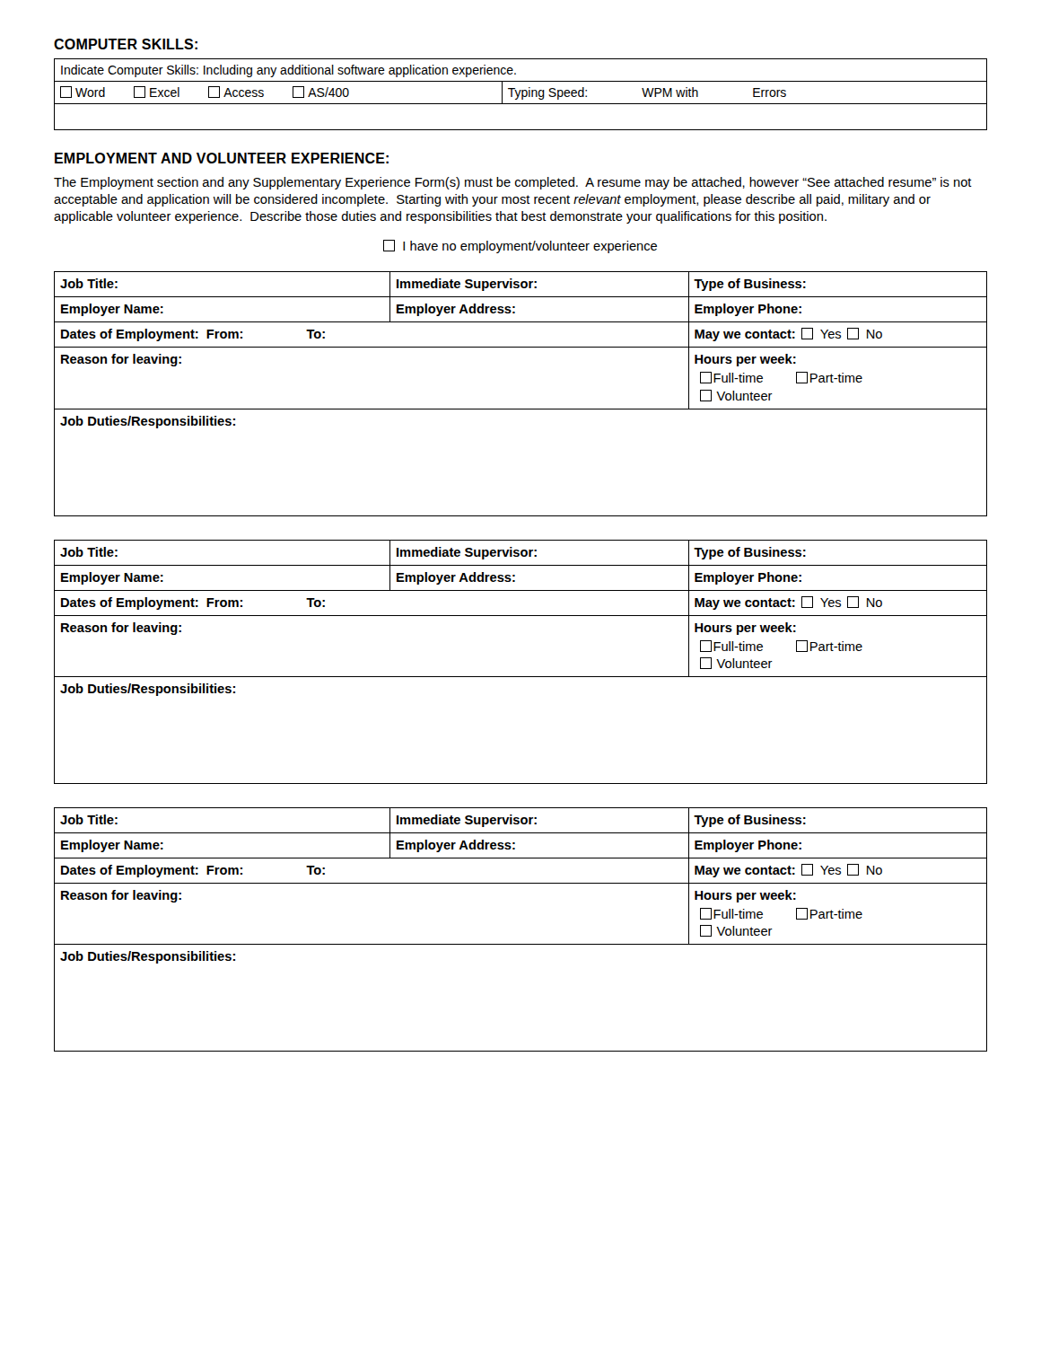COMPUTER SKILLS:
| Indicate Computer Skills: Including any additional software application experience. |
| Word Excel Access AS/400 | Typing Speed: WPM with Errors |
EMPLOYMENT AND VOLUNTEER EXPERIENCE:
The Employment section and any Supplementary Experience Form(s) must be completed. A resume may be attached, however “See attached resume” is not acceptable and application will be considered incomplete. Starting with your most recent relevant employment, please describe all paid, military and or applicable volunteer experience. Describe those duties and responsibilities that best demonstrate your qualifications for this position.
I have no employment/volunteer experience
| Job Title: | Immediate Supervisor: | Type of Business: |
| Employer Name: | Employer Address: | Employer Phone: |
| Dates of Employment: From: To: | May we contact: Yes No |
| Reason for leaving: | Hours per week: Full-time Part-time Volunteer |
| Job Duties/Responsibilities: |
| Job Title: | Immediate Supervisor: | Type of Business: |
| Employer Name: | Employer Address: | Employer Phone: |
| Dates of Employment: From: To: | May we contact: Yes No |
| Reason for leaving: | Hours per week: Full-time Part-time Volunteer |
| Job Duties/Responsibilities: |
| Job Title: | Immediate Supervisor: | Type of Business: |
| Employer Name: | Employer Address: | Employer Phone: |
| Dates of Employment: From: To: | May we contact: Yes No |
| Reason for leaving: | Hours per week: Full-time Part-time Volunteer |
| Job Duties/Responsibilities: |